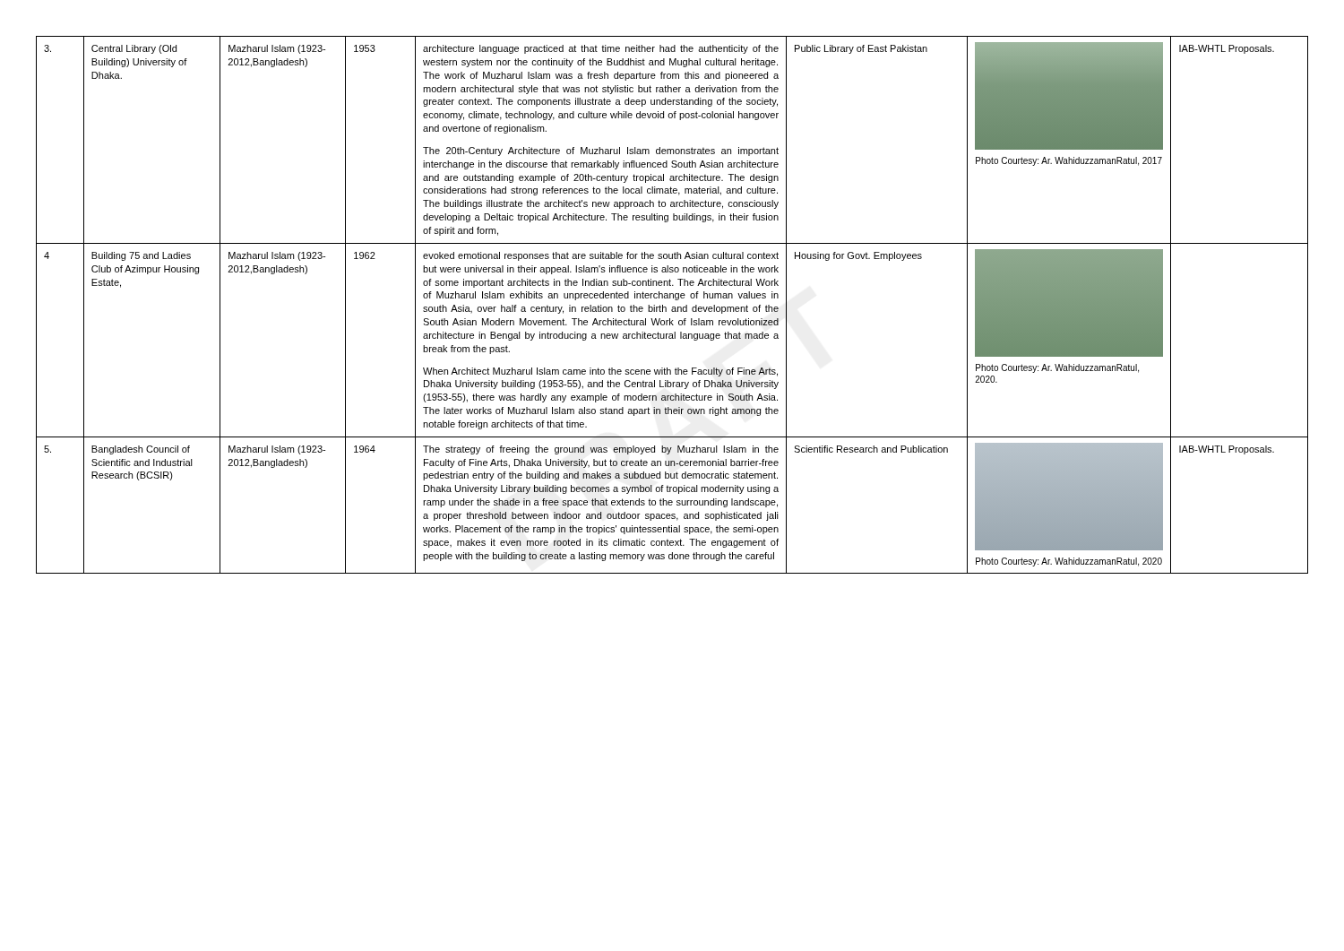DRAFT
| 3. | Central Library (Old Building) University of Dhaka. | Mazharul Islam (1923-2012,Bangladesh) | 1953 | architecture language practiced at that time neither had the authenticity of the western system nor the continuity of the Buddhist and Mughal cultural heritage. The work of Muzharul Islam was a fresh departure from this and pioneered a modern architectural style that was not stylistic but rather a derivation from the greater context. The components illustrate a deep understanding of the society, economy, climate, technology, and culture while devoid of post-colonial hangover and overtone of regionalism. The 20th-Century Architecture of Muzharul Islam demonstrates an important interchange in the discourse that remarkably influenced South Asian architecture and are outstanding example of 20th-century tropical architecture. The design considerations had strong references to the local climate, material, and culture. The buildings illustrate the architect's new approach to architecture, consciously developing a Deltaic tropical Architecture. The resulting buildings, in their fusion of spirit and form, | Public Library of East Pakistan | Photo Courtesy: Ar. WahiduzzamanRatul, 2017 | IAB-WHTL Proposals. |
| 4 | Building 75 and Ladies Club of Azimpur Housing Estate, | Mazharul Islam (1923-2012,Bangladesh) | 1962 | evoked emotional responses that are suitable for the south Asian cultural context but were universal in their appeal. Islam's influence is also noticeable in the work of some important architects in the Indian sub-continent. The Architectural Work of Muzharul Islam exhibits an unprecedented interchange of human values in south Asia, over half a century, in relation to the birth and development of the South Asian Modern Movement. The Architectural Work of Islam revolutionized architecture in Bengal by introducing a new architectural language that made a break from the past. When Architect Muzharul Islam came into the scene with the Faculty of Fine Arts, Dhaka University building (1953-55), and the Central Library of Dhaka University (1953-55), there was hardly any example of modern architecture in South Asia. The later works of Muzharul Islam also stand apart in their own right among the notable foreign architects of that time. | Housing for Govt. Employees | Photo Courtesy: Ar. WahiduzzamanRatul, 2020. | |
| 5. | Bangladesh Council of Scientific and Industrial Research (BCSIR) | Mazharul Islam (1923-2012,Bangladesh) | 1964 | The strategy of freeing the ground was employed by Muzharul Islam in the Faculty of Fine Arts, Dhaka University, but to create an un-ceremonial barrier-free pedestrian entry of the building and makes a subdued but democratic statement. Dhaka University Library building becomes a symbol of tropical modernity using a ramp under the shade in a free space that extends to the surrounding landscape, a proper threshold between indoor and outdoor spaces, and sophisticated jali works. Placement of the ramp in the tropics' quintessential space, the semi-open space, makes it even more rooted in its climatic context. The engagement of people with the building to create a lasting memory was done through the careful | Scientific Research and Publication | Photo Courtesy: Ar. WahiduzzamanRatul, 2020 | IAB-WHTL Proposals. |